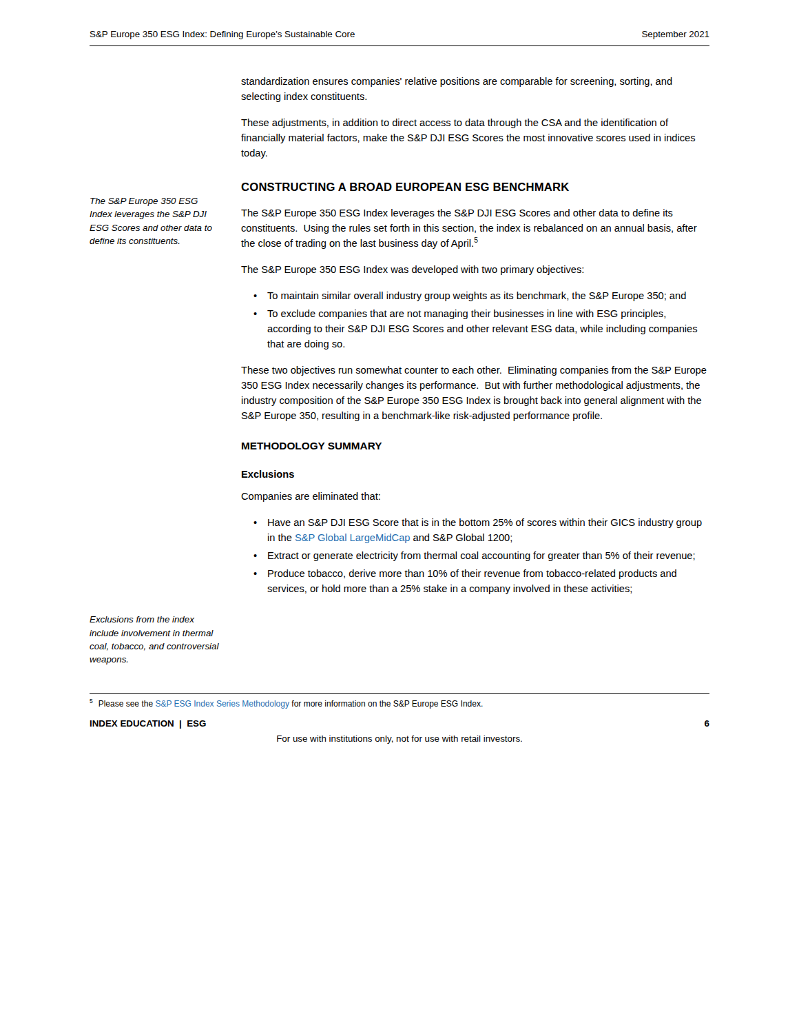S&P Europe 350 ESG Index: Defining Europe's Sustainable Core
September 2021
The S&P Europe 350 ESG Index leverages the S&P DJI ESG Scores and other data to define its constituents.
Exclusions from the index include involvement in thermal coal, tobacco, and controversial weapons.
standardization ensures companies' relative positions are comparable for screening, sorting, and selecting index constituents.
These adjustments, in addition to direct access to data through the CSA and the identification of financially material factors, make the S&P DJI ESG Scores the most innovative scores used in indices today.
CONSTRUCTING A BROAD EUROPEAN ESG BENCHMARK
The S&P Europe 350 ESG Index leverages the S&P DJI ESG Scores and other data to define its constituents. Using the rules set forth in this section, the index is rebalanced on an annual basis, after the close of trading on the last business day of April.5
The S&P Europe 350 ESG Index was developed with two primary objectives:
To maintain similar overall industry group weights as its benchmark, the S&P Europe 350; and
To exclude companies that are not managing their businesses in line with ESG principles, according to their S&P DJI ESG Scores and other relevant ESG data, while including companies that are doing so.
These two objectives run somewhat counter to each other. Eliminating companies from the S&P Europe 350 ESG Index necessarily changes its performance. But with further methodological adjustments, the industry composition of the S&P Europe 350 ESG Index is brought back into general alignment with the S&P Europe 350, resulting in a benchmark-like risk-adjusted performance profile.
METHODOLOGY SUMMARY
Exclusions
Companies are eliminated that:
Have an S&P DJI ESG Score that is in the bottom 25% of scores within their GICS industry group in the S&P Global LargeMidCap and S&P Global 1200;
Extract or generate electricity from thermal coal accounting for greater than 5% of their revenue;
Produce tobacco, derive more than 10% of their revenue from tobacco-related products and services, or hold more than a 25% stake in a company involved in these activities;
5 Please see the S&P ESG Index Series Methodology for more information on the S&P Europe ESG Index.
INDEX EDUCATION | ESG 6
For use with institutions only, not for use with retail investors.